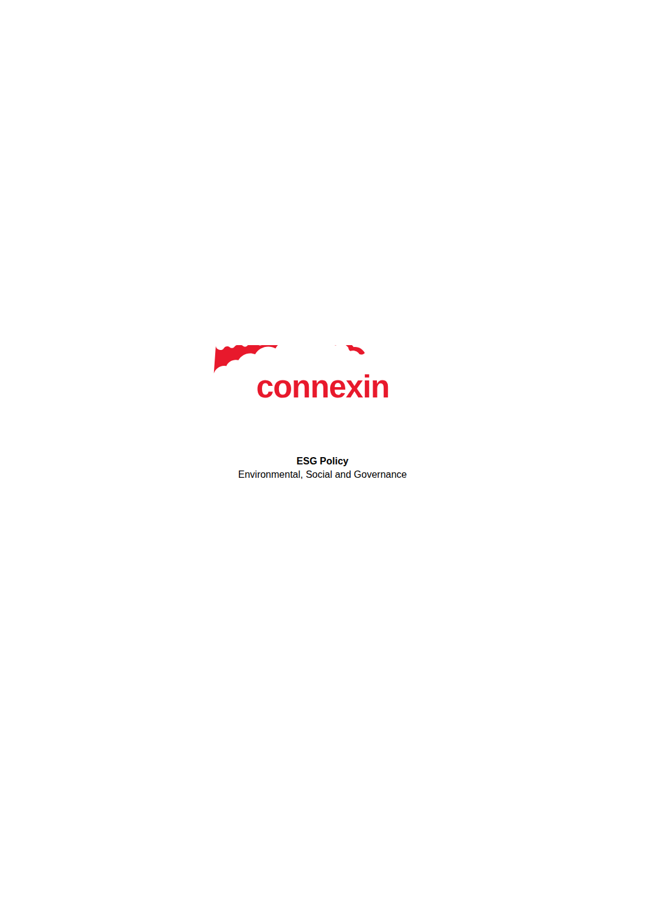Connexin connexin
ESG Policy
Environmental, Social and Governance